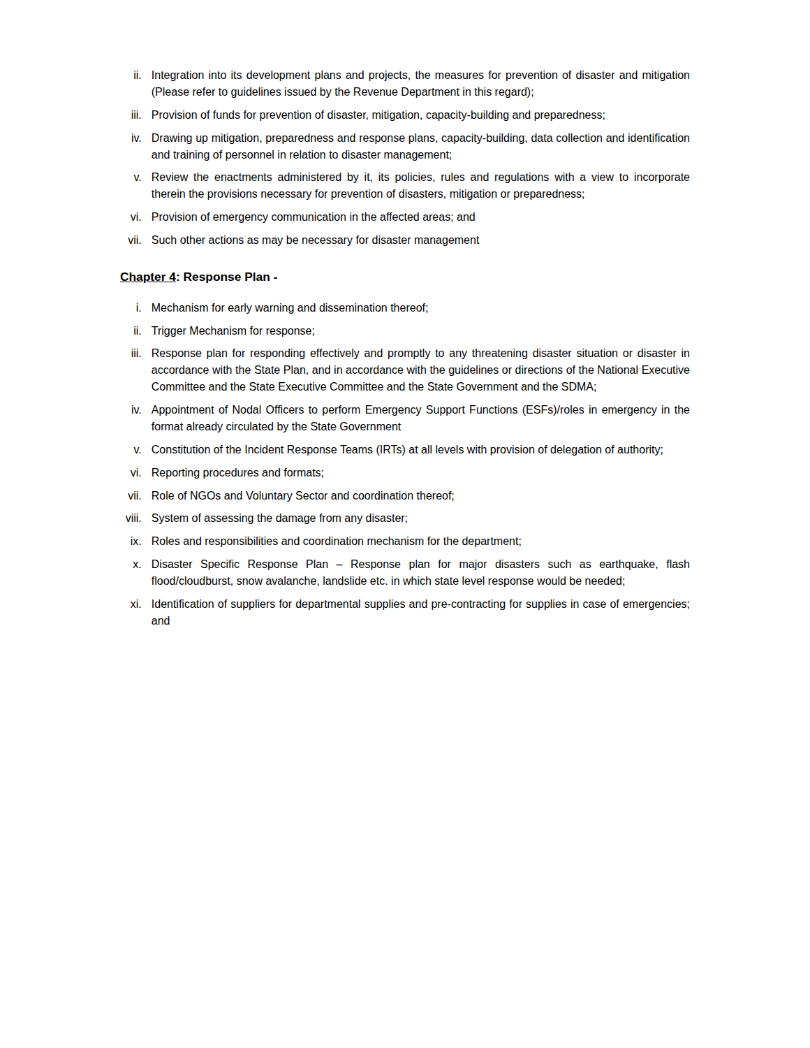Integration into its development plans and projects, the measures for prevention of disaster and mitigation (Please refer to guidelines issued by the Revenue Department in this regard);
Provision of funds for prevention of disaster, mitigation, capacity-building and preparedness;
Drawing up mitigation, preparedness and response plans, capacity-building, data collection and identification and training of personnel in relation to disaster management;
Review the enactments administered by it, its policies, rules and regulations with a view to incorporate therein the provisions necessary for prevention of disasters, mitigation or preparedness;
Provision of emergency communication in the affected areas; and
Such other actions as may be necessary for disaster management
Chapter 4: Response Plan -
Mechanism for early warning and dissemination thereof;
Trigger Mechanism for response;
Response plan for responding effectively and promptly to any threatening disaster situation or disaster in accordance with the State Plan, and in accordance with the guidelines or directions of the National Executive Committee and the State Executive Committee and the State Government and the SDMA;
Appointment of Nodal Officers to perform Emergency Support Functions (ESFs)/roles in emergency in the format already circulated by the State Government
Constitution of the Incident Response Teams (IRTs) at all levels with provision of delegation of authority;
Reporting procedures and formats;
Role of NGOs and Voluntary Sector and coordination thereof;
System of assessing the damage from any disaster;
Roles and responsibilities and coordination mechanism for the department;
Disaster Specific Response Plan – Response plan for major disasters such as earthquake, flash flood/cloudburst, snow avalanche, landslide etc. in which state level response would be needed;
Identification of suppliers for departmental supplies and pre-contracting for supplies in case of emergencies; and